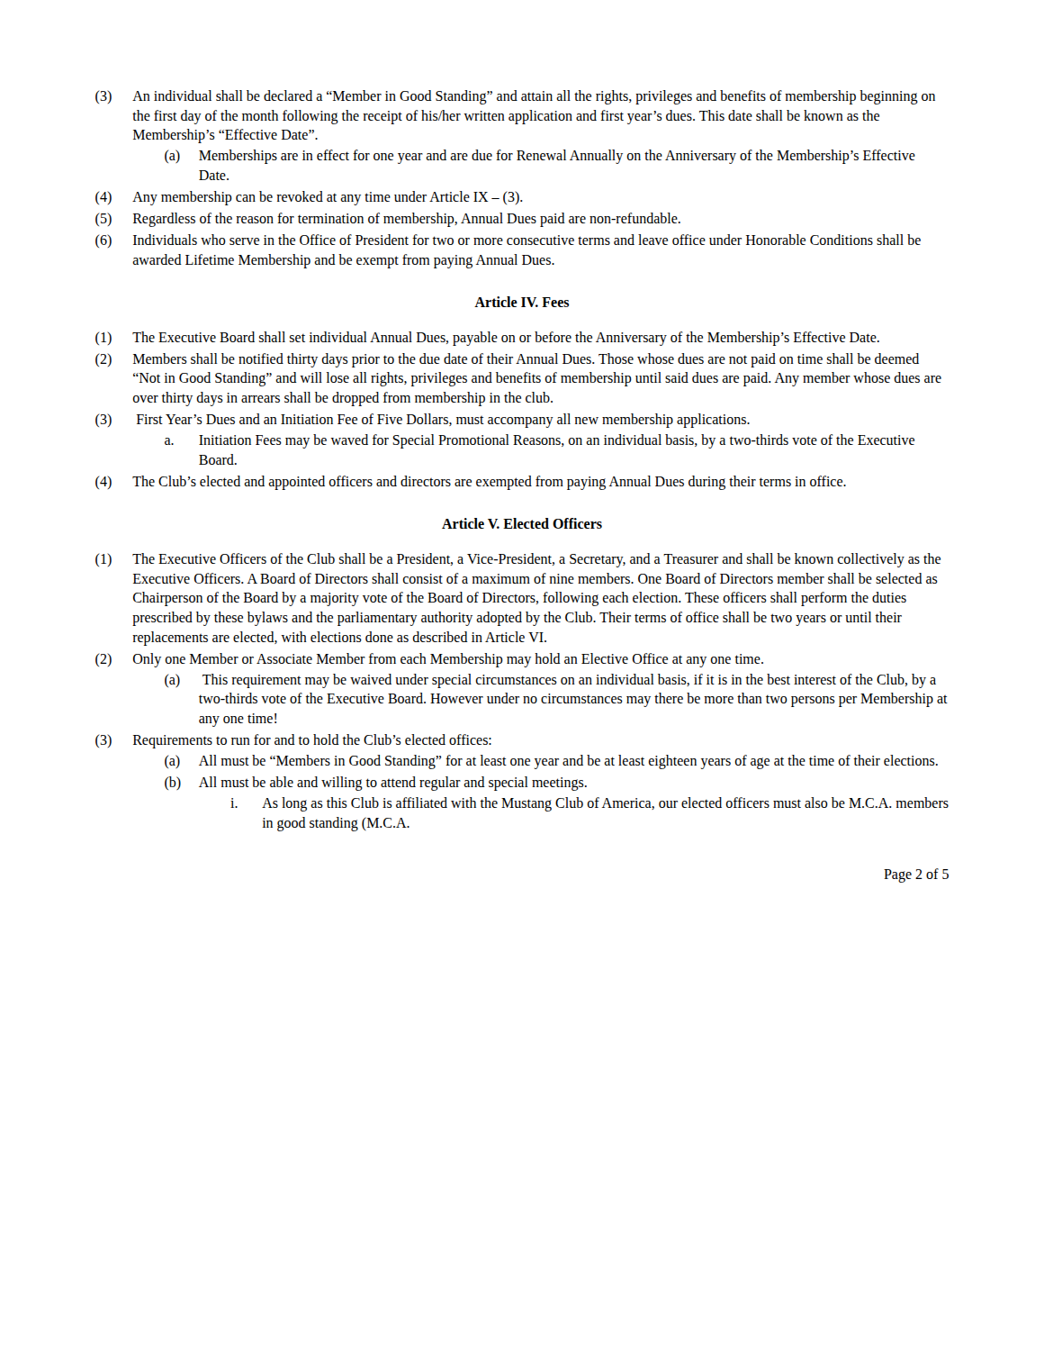(3) An individual shall be declared a “Member in Good Standing” and attain all the rights, privileges and benefits of membership beginning on the first day of the month following the receipt of his/her written application and first year’s dues. This date shall be known as the Membership’s “Effective Date”.
(a) Memberships are in effect for one year and are due for Renewal Annually on the Anniversary of the Membership’s Effective Date.
(4) Any membership can be revoked at any time under Article IX – (3).
(5) Regardless of the reason for termination of membership, Annual Dues paid are non-refundable.
(6) Individuals who serve in the Office of President for two or more consecutive terms and leave office under Honorable Conditions shall be awarded Lifetime Membership and be exempt from paying Annual Dues.
Article IV. Fees
(1) The Executive Board shall set individual Annual Dues, payable on or before the Anniversary of the Membership’s Effective Date.
(2) Members shall be notified thirty days prior to the due date of their Annual Dues. Those whose dues are not paid on time shall be deemed “Not in Good Standing” and will lose all rights, privileges and benefits of membership until said dues are paid. Any member whose dues are over thirty days in arrears shall be dropped from membership in the club.
(3) First Year’s Dues and an Initiation Fee of Five Dollars, must accompany all new membership applications.
a. Initiation Fees may be waved for Special Promotional Reasons, on an individual basis, by a two-thirds vote of the Executive Board.
(4) The Club’s elected and appointed officers and directors are exempted from paying Annual Dues during their terms in office.
Article V. Elected Officers
(1) The Executive Officers of the Club shall be a President, a Vice-President, a Secretary, and a Treasurer and shall be known collectively as the Executive Officers. A Board of Directors shall consist of a maximum of nine members. One Board of Directors member shall be selected as Chairperson of the Board by a majority vote of the Board of Directors, following each election. These officers shall perform the duties prescribed by these bylaws and the parliamentary authority adopted by the Club. Their terms of office shall be two years or until their replacements are elected, with elections done as described in Article VI.
(2) Only one Member or Associate Member from each Membership may hold an Elective Office at any one time.
(a) This requirement may be waived under special circumstances on an individual basis, if it is in the best interest of the Club, by a two-thirds vote of the Executive Board. However under no circumstances may there be more than two persons per Membership at any one time!
(3) Requirements to run for and to hold the Club’s elected offices:
(a) All must be “Members in Good Standing” for at least one year and be at least eighteen years of age at the time of their elections.
(b) All must be able and willing to attend regular and special meetings.
i. As long as this Club is affiliated with the Mustang Club of America, our elected officers must also be M.C.A. members in good standing (M.C.A.
Page 2 of 5